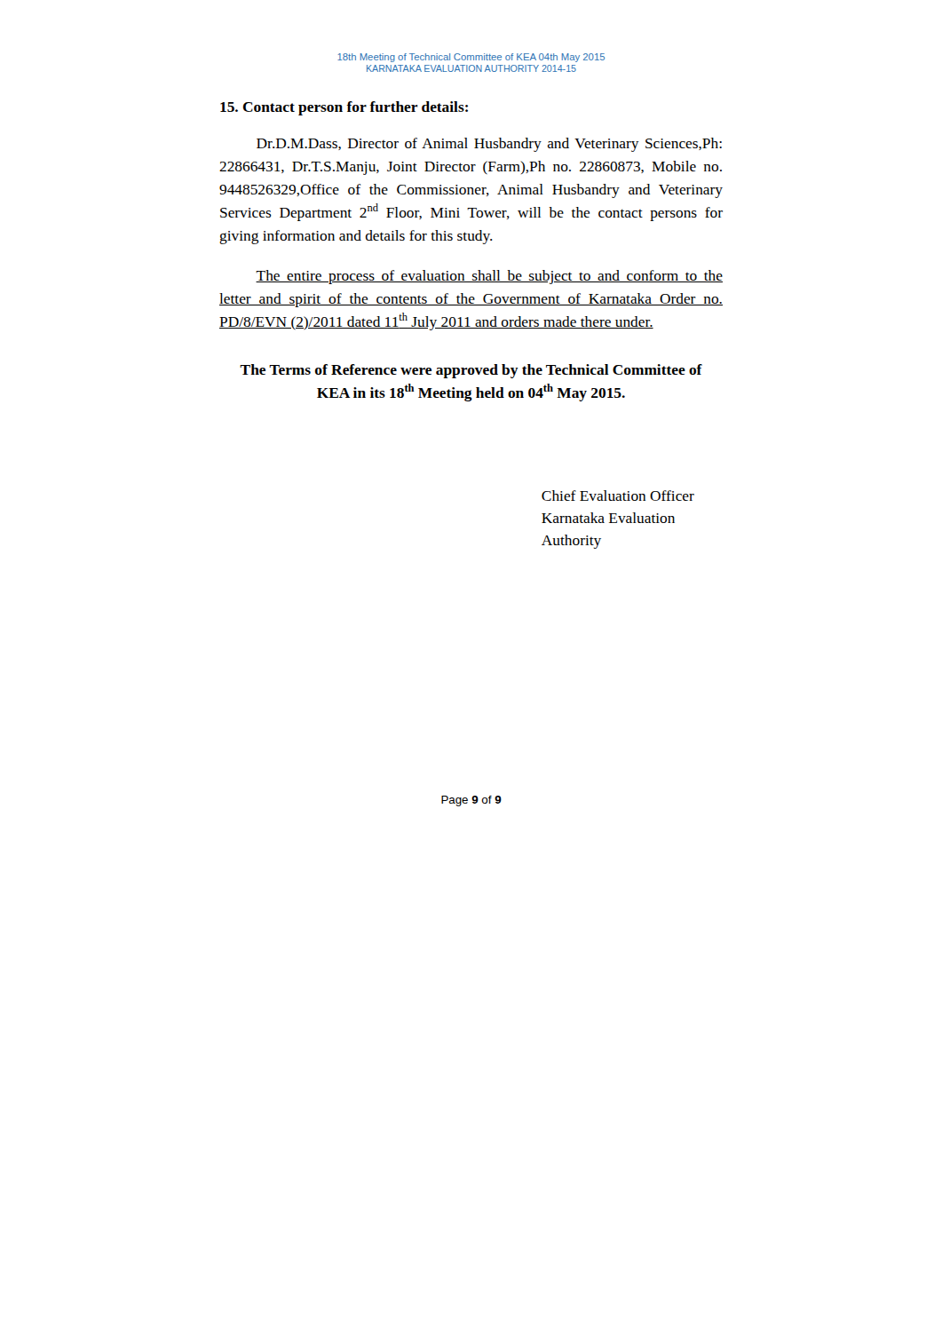18th Meeting of Technical Committee of KEA 04th May 2015 KARNATAKA EVALUATION AUTHORITY 2014-15
15. Contact person for further details:
Dr.D.M.Dass, Director of Animal Husbandry and Veterinary Sciences,Ph: 22866431, Dr.T.S.Manju, Joint Director (Farm),Ph no. 22860873, Mobile no. 9448526329,Office of the Commissioner, Animal Husbandry and Veterinary Services Department 2nd Floor, Mini Tower, will be the contact persons for giving information and details for this study.
The entire process of evaluation shall be subject to and conform to the letter and spirit of the contents of the Government of Karnataka Order no. PD/8/EVN (2)/2011 dated 11th July 2011 and orders made there under.
The Terms of Reference were approved by the Technical Committee of
KEA in its 18th Meeting held on 04th May 2015.
Chief Evaluation Officer
Karnataka Evaluation Authority
Page 9 of 9